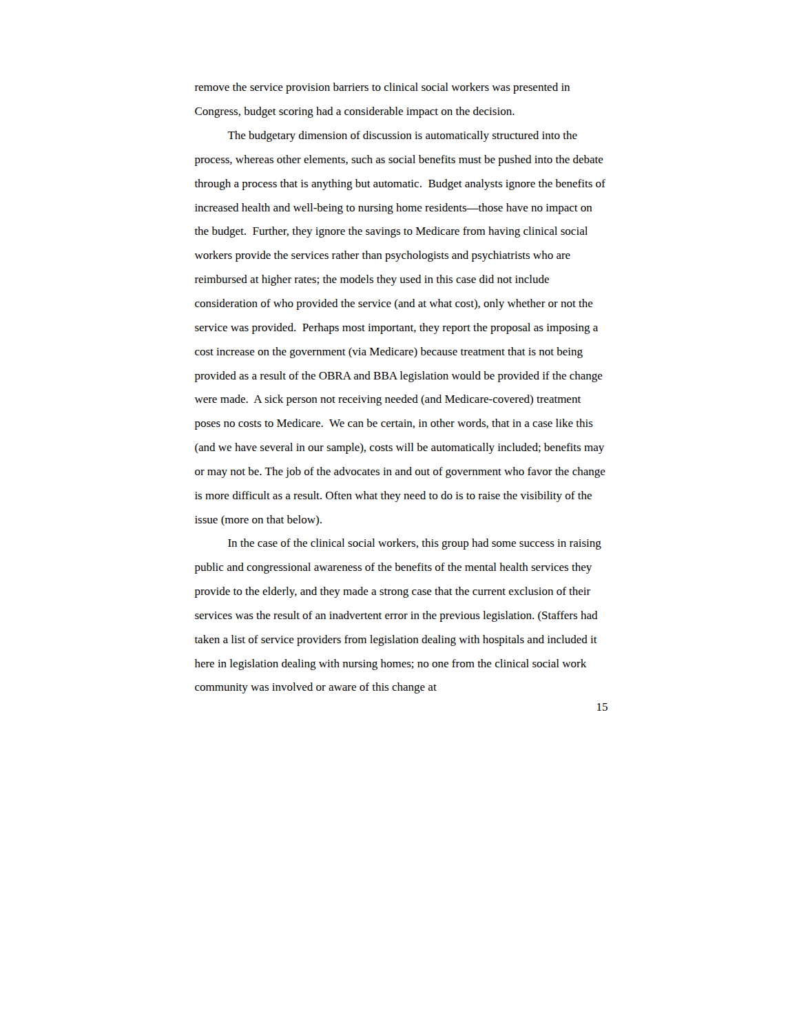remove the service provision barriers to clinical social workers was presented in Congress, budget scoring had a considerable impact on the decision.
The budgetary dimension of discussion is automatically structured into the process, whereas other elements, such as social benefits must be pushed into the debate through a process that is anything but automatic. Budget analysts ignore the benefits of increased health and well-being to nursing home residents—those have no impact on the budget. Further, they ignore the savings to Medicare from having clinical social workers provide the services rather than psychologists and psychiatrists who are reimbursed at higher rates; the models they used in this case did not include consideration of who provided the service (and at what cost), only whether or not the service was provided. Perhaps most important, they report the proposal as imposing a cost increase on the government (via Medicare) because treatment that is not being provided as a result of the OBRA and BBA legislation would be provided if the change were made. A sick person not receiving needed (and Medicare-covered) treatment poses no costs to Medicare. We can be certain, in other words, that in a case like this (and we have several in our sample), costs will be automatically included; benefits may or may not be. The job of the advocates in and out of government who favor the change is more difficult as a result. Often what they need to do is to raise the visibility of the issue (more on that below).
In the case of the clinical social workers, this group had some success in raising public and congressional awareness of the benefits of the mental health services they provide to the elderly, and they made a strong case that the current exclusion of their services was the result of an inadvertent error in the previous legislation. (Staffers had taken a list of service providers from legislation dealing with hospitals and included it here in legislation dealing with nursing homes; no one from the clinical social work community was involved or aware of this change at
15